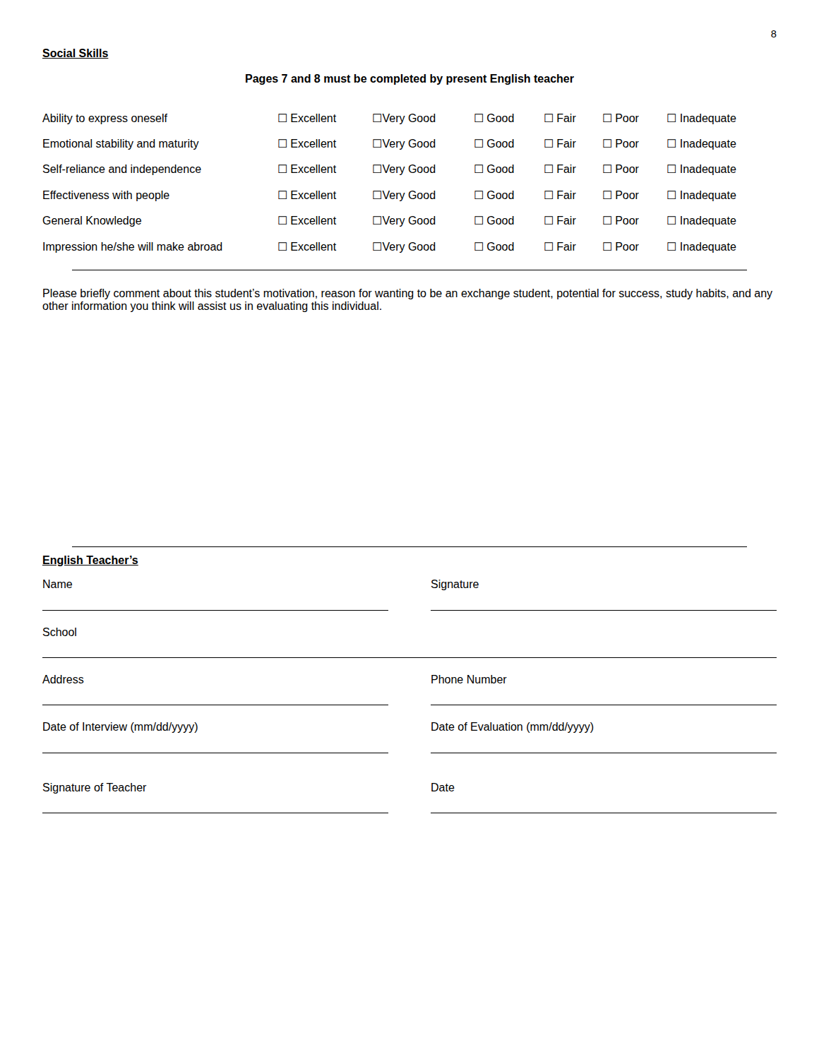8
Social Skills
Pages 7 and 8 must be completed by present English teacher
| Ability to express oneself | ☐ Excellent | ☐Very Good | ☐ Good | ☐ Fair | ☐ Poor | ☐ Inadequate |
| Emotional stability and maturity | ☐ Excellent | ☐Very Good | ☐ Good | ☐ Fair | ☐ Poor | ☐ Inadequate |
| Self-reliance and independence | ☐ Excellent | ☐Very Good | ☐ Good | ☐ Fair | ☐ Poor | ☐ Inadequate |
| Effectiveness with people | ☐ Excellent | ☐Very Good | ☐ Good | ☐ Fair | ☐ Poor | ☐ Inadequate |
| General Knowledge | ☐ Excellent | ☐Very Good | ☐ Good | ☐ Fair | ☐ Poor | ☐ Inadequate |
| Impression he/she will make abroad | ☐ Excellent | ☐Very Good | ☐ Good | ☐ Fair | ☐ Poor | ☐ Inadequate |
Please briefly comment about this student’s motivation, reason for wanting to be an exchange student, potential for success, study habits, and any other information you think will assist us in evaluating this individual.
English Teacher’s
| Name | Signature |
School
| Address | Phone Number |
| Date of Interview (mm/dd/yyyy) | Date of Evaluation (mm/dd/yyyy) |
| Signature of Teacher | Date |